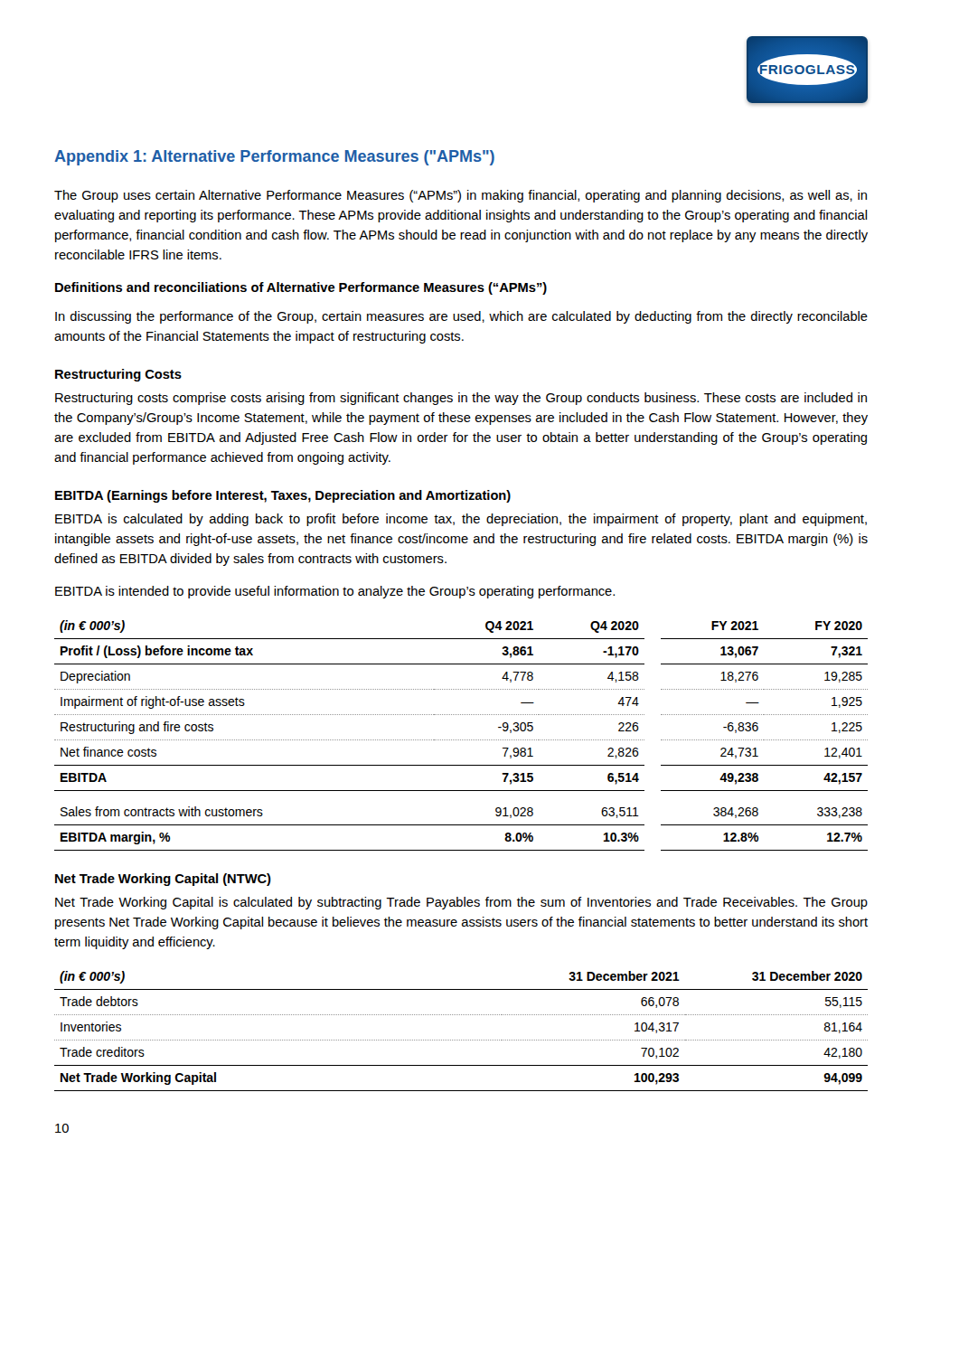FRIGOGLASS
Appendix 1: Alternative Performance Measures ("APMs")
The Group uses certain Alternative Performance Measures (“APMs”) in making financial, operating and planning decisions, as well as, in evaluating and reporting its performance. These APMs provide additional insights and understanding to the Group’s operating and financial performance, financial condition and cash flow. The APMs should be read in conjunction with and do not replace by any means the directly reconcilable IFRS line items.
Definitions and reconciliations of Alternative Performance Measures (“APMs”)
In discussing the performance of the Group, certain measures are used, which are calculated by deducting from the directly reconcilable amounts of the Financial Statements the impact of restructuring costs.
Restructuring Costs
Restructuring costs comprise costs arising from significant changes in the way the Group conducts business. These costs are included in the Company’s/Group’s Income Statement, while the payment of these expenses are included in the Cash Flow Statement. However, they are excluded from EBITDA and Adjusted Free Cash Flow in order for the user to obtain a better understanding of the Group’s operating and financial performance achieved from ongoing activity.
EBITDA (Earnings before Interest, Taxes, Depreciation and Amortization)
EBITDA is calculated by adding back to profit before income tax, the depreciation, the impairment of property, plant and equipment, intangible assets and right-of-use assets, the net finance cost/income and the restructuring and fire related costs. EBITDA margin (%) is defined as EBITDA divided by sales from contracts with customers.
EBITDA is intended to provide useful information to analyze the Group’s operating performance.
| (in € 000’s) | Q4 2021 | Q4 2020 | | FY 2021 | FY 2020 |
| --- | --- | --- | --- | --- | --- |
| Profit / (Loss) before income tax | 3,861 | -1,170 | | 13,067 | 7,321 |
| Depreciation | 4,778 | 4,158 | | 18,276 | 19,285 |
| Impairment of right-of-use assets | — | 474 | | — | 1,925 |
| Restructuring and fire costs | -9,305 | 226 | | -6,836 | 1,225 |
| Net finance costs | 7,981 | 2,826 | | 24,731 | 12,401 |
| EBITDA | 7,315 | 6,514 | | 49,238 | 42,157 |
| Sales from contracts with customers | 91,028 | 63,511 | | 384,268 | 333,238 |
| EBITDA margin, % | 8.0% | 10.3% | | 12.8% | 12.7% |
Net Trade Working Capital (NTWC)
Net Trade Working Capital is calculated by subtracting Trade Payables from the sum of Inventories and Trade Receivables. The Group presents Net Trade Working Capital because it believes the measure assists users of the financial statements to better understand its short term liquidity and efficiency.
| (in € 000’s) | 31 December 2021 | 31 December 2020 |
| --- | --- | --- |
| Trade debtors | 66,078 | 55,115 |
| Inventories | 104,317 | 81,164 |
| Trade creditors | 70,102 | 42,180 |
| Net Trade Working Capital | 100,293 | 94,099 |
10